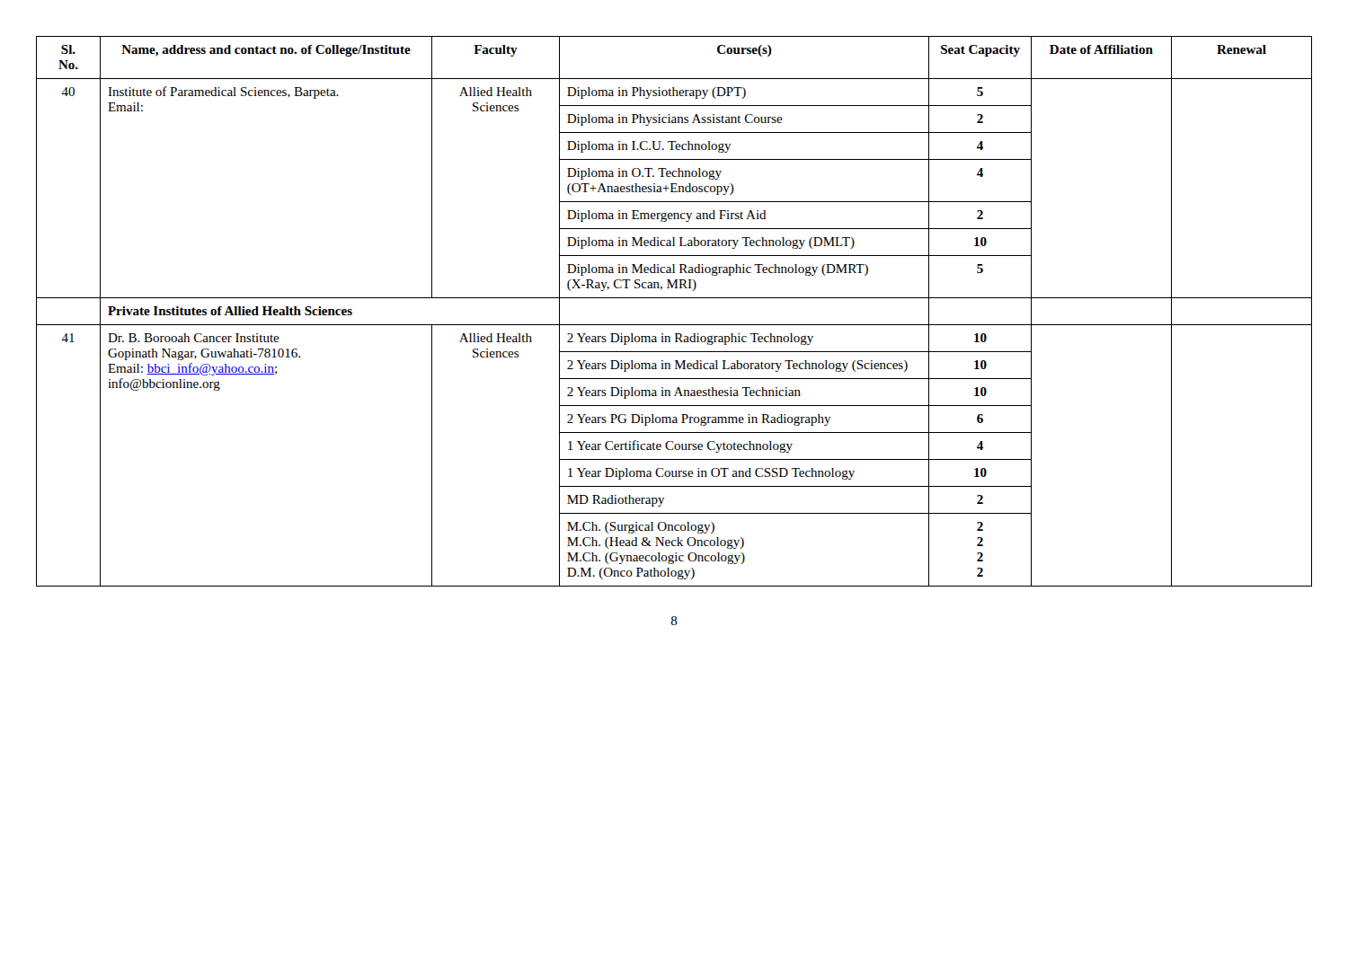| Sl. No. | Name, address and contact no. of College/Institute | Faculty | Course(s) | Seat Capacity | Date of Affiliation | Renewal |
| --- | --- | --- | --- | --- | --- | --- |
| 40 | Institute of Paramedical Sciences, Barpeta. Email: | Allied Health Sciences | Diploma in Physiotherapy (DPT) | 5 | | |
| Diploma in Physicians Assistant Course | 2 |
| Diploma in I.C.U. Technology | 4 |
| Diploma in O.T. Technology (OT+Anaesthesia+Endoscopy) | 4 |
| Diploma in Emergency and First Aid | 2 |
| Diploma in Medical Laboratory Technology (DMLT) | 10 |
| Diploma in Medical Radiographic Technology (DMRT) (X-Ray, CT Scan, MRI) | 5 |
| | Private Institutes of Allied Health Sciences | | | | |
| 41 | Dr. B. Borooah Cancer Institute Gopinath Nagar, Guwahati-781016. Email: bbci_info@yahoo.co.in ; info@bbcionline.org | Allied Health Sciences | 2 Years Diploma in Radiographic Technology | 10 | | |
| 2 Years Diploma in Medical Laboratory Technology (Sciences) | 10 |
| 2 Years Diploma in Anaesthesia Technician | 10 |
| 2 Years PG Diploma Programme in Radiography | 6 |
| 1 Year Certificate Course Cytotechnology | 4 |
| 1 Year Diploma Course in OT and CSSD Technology | 10 |
| MD Radiotherapy | 2 |
| M.Ch. (Surgical Oncology) M.Ch. (Head & Neck Oncology) M.Ch. (Gynaecologic Oncology) D.M. (Onco Pathology) | 2 2 2 2 |
8